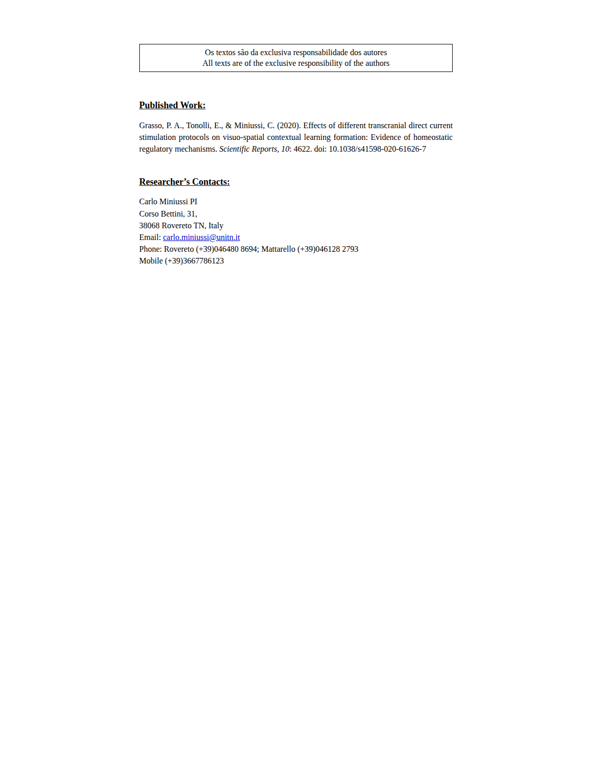Os textos são da exclusiva responsabilidade dos autores
All texts are of the exclusive responsibility of the authors
Published Work:
Grasso, P. A., Tonolli, E., & Miniussi, C. (2020). Effects of different transcranial direct current stimulation protocols on visuo-spatial contextual learning formation: Evidence of homeostatic regulatory mechanisms. Scientific Reports, 10: 4622. doi: 10.1038/s41598-020-61626-7
Researcher’s Contacts:
Carlo Miniussi PI
Corso Bettini, 31,
38068 Rovereto TN, Italy
Email: carlo.miniussi@unitn.it
Phone: Rovereto (+39)046480 8694; Mattarello (+39)046128 2793
Mobile (+39)3667786123